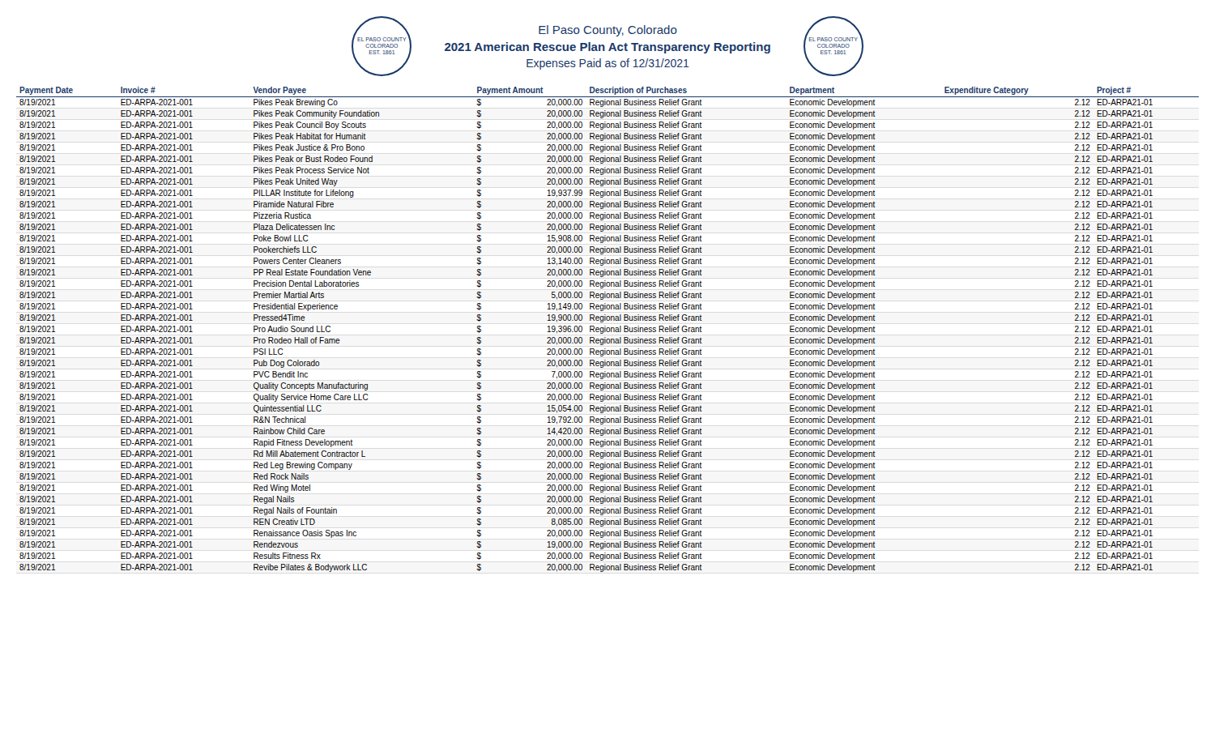EL PASO COUNTY
COLORADO
EST. 1861
El Paso County, Colorado
2021 American Rescue Plan Act Transparency Reporting
Expenses Paid as of 12/31/2021
EL PASO COUNTY
COLORADO
EST. 1861
| Payment Date | Invoice # | Vendor Payee | Payment Amount | Description of Purchases | Department | Expenditure Category | Project # |
| --- | --- | --- | --- | --- | --- | --- | --- |
| 8/19/2021 | ED-ARPA-2021-001 | Pikes Peak Brewing Co | $ | 20,000.00 | Regional Business Relief Grant | Economic Development | 2.12 | ED-ARPA21-01 |
| 8/19/2021 | ED-ARPA-2021-001 | Pikes Peak Community Foundation | $ | 20,000.00 | Regional Business Relief Grant | Economic Development | 2.12 | ED-ARPA21-01 |
| 8/19/2021 | ED-ARPA-2021-001 | Pikes Peak Council Boy Scouts | $ | 20,000.00 | Regional Business Relief Grant | Economic Development | 2.12 | ED-ARPA21-01 |
| 8/19/2021 | ED-ARPA-2021-001 | Pikes Peak Habitat for Humanit | $ | 20,000.00 | Regional Business Relief Grant | Economic Development | 2.12 | ED-ARPA21-01 |
| 8/19/2021 | ED-ARPA-2021-001 | Pikes Peak Justice & Pro Bono | $ | 20,000.00 | Regional Business Relief Grant | Economic Development | 2.12 | ED-ARPA21-01 |
| 8/19/2021 | ED-ARPA-2021-001 | Pikes Peak or Bust Rodeo Found | $ | 20,000.00 | Regional Business Relief Grant | Economic Development | 2.12 | ED-ARPA21-01 |
| 8/19/2021 | ED-ARPA-2021-001 | Pikes Peak Process Service Not | $ | 20,000.00 | Regional Business Relief Grant | Economic Development | 2.12 | ED-ARPA21-01 |
| 8/19/2021 | ED-ARPA-2021-001 | Pikes Peak United Way | $ | 20,000.00 | Regional Business Relief Grant | Economic Development | 2.12 | ED-ARPA21-01 |
| 8/19/2021 | ED-ARPA-2021-001 | PILLAR Institute for Lifelong | $ | 19,937.99 | Regional Business Relief Grant | Economic Development | 2.12 | ED-ARPA21-01 |
| 8/19/2021 | ED-ARPA-2021-001 | Piramide Natural Fibre | $ | 20,000.00 | Regional Business Relief Grant | Economic Development | 2.12 | ED-ARPA21-01 |
| 8/19/2021 | ED-ARPA-2021-001 | Pizzeria Rustica | $ | 20,000.00 | Regional Business Relief Grant | Economic Development | 2.12 | ED-ARPA21-01 |
| 8/19/2021 | ED-ARPA-2021-001 | Plaza Delicatessen Inc | $ | 20,000.00 | Regional Business Relief Grant | Economic Development | 2.12 | ED-ARPA21-01 |
| 8/19/2021 | ED-ARPA-2021-001 | Poke Bowl LLC | $ | 15,908.00 | Regional Business Relief Grant | Economic Development | 2.12 | ED-ARPA21-01 |
| 8/19/2021 | ED-ARPA-2021-001 | Pookerchiefs LLC | $ | 20,000.00 | Regional Business Relief Grant | Economic Development | 2.12 | ED-ARPA21-01 |
| 8/19/2021 | ED-ARPA-2021-001 | Powers Center Cleaners | $ | 13,140.00 | Regional Business Relief Grant | Economic Development | 2.12 | ED-ARPA21-01 |
| 8/19/2021 | ED-ARPA-2021-001 | PP Real Estate Foundation Vene | $ | 20,000.00 | Regional Business Relief Grant | Economic Development | 2.12 | ED-ARPA21-01 |
| 8/19/2021 | ED-ARPA-2021-001 | Precision Dental Laboratories | $ | 20,000.00 | Regional Business Relief Grant | Economic Development | 2.12 | ED-ARPA21-01 |
| 8/19/2021 | ED-ARPA-2021-001 | Premier Martial Arts | $ | 5,000.00 | Regional Business Relief Grant | Economic Development | 2.12 | ED-ARPA21-01 |
| 8/19/2021 | ED-ARPA-2021-001 | Presidential Experience | $ | 19,149.00 | Regional Business Relief Grant | Economic Development | 2.12 | ED-ARPA21-01 |
| 8/19/2021 | ED-ARPA-2021-001 | Pressed4Time | $ | 19,900.00 | Regional Business Relief Grant | Economic Development | 2.12 | ED-ARPA21-01 |
| 8/19/2021 | ED-ARPA-2021-001 | Pro Audio Sound LLC | $ | 19,396.00 | Regional Business Relief Grant | Economic Development | 2.12 | ED-ARPA21-01 |
| 8/19/2021 | ED-ARPA-2021-001 | Pro Rodeo Hall of Fame | $ | 20,000.00 | Regional Business Relief Grant | Economic Development | 2.12 | ED-ARPA21-01 |
| 8/19/2021 | ED-ARPA-2021-001 | PSI LLC | $ | 20,000.00 | Regional Business Relief Grant | Economic Development | 2.12 | ED-ARPA21-01 |
| 8/19/2021 | ED-ARPA-2021-001 | Pub Dog Colorado | $ | 20,000.00 | Regional Business Relief Grant | Economic Development | 2.12 | ED-ARPA21-01 |
| 8/19/2021 | ED-ARPA-2021-001 | PVC Bendit Inc | $ | 7,000.00 | Regional Business Relief Grant | Economic Development | 2.12 | ED-ARPA21-01 |
| 8/19/2021 | ED-ARPA-2021-001 | Quality Concepts Manufacturing | $ | 20,000.00 | Regional Business Relief Grant | Economic Development | 2.12 | ED-ARPA21-01 |
| 8/19/2021 | ED-ARPA-2021-001 | Quality Service Home Care LLC | $ | 20,000.00 | Regional Business Relief Grant | Economic Development | 2.12 | ED-ARPA21-01 |
| 8/19/2021 | ED-ARPA-2021-001 | Quintessential LLC | $ | 15,054.00 | Regional Business Relief Grant | Economic Development | 2.12 | ED-ARPA21-01 |
| 8/19/2021 | ED-ARPA-2021-001 | R&N Technical | $ | 19,792.00 | Regional Business Relief Grant | Economic Development | 2.12 | ED-ARPA21-01 |
| 8/19/2021 | ED-ARPA-2021-001 | Rainbow Child Care | $ | 14,420.00 | Regional Business Relief Grant | Economic Development | 2.12 | ED-ARPA21-01 |
| 8/19/2021 | ED-ARPA-2021-001 | Rapid Fitness Development | $ | 20,000.00 | Regional Business Relief Grant | Economic Development | 2.12 | ED-ARPA21-01 |
| 8/19/2021 | ED-ARPA-2021-001 | Rd Mill Abatement Contractor L | $ | 20,000.00 | Regional Business Relief Grant | Economic Development | 2.12 | ED-ARPA21-01 |
| 8/19/2021 | ED-ARPA-2021-001 | Red Leg Brewing Company | $ | 20,000.00 | Regional Business Relief Grant | Economic Development | 2.12 | ED-ARPA21-01 |
| 8/19/2021 | ED-ARPA-2021-001 | Red Rock Nails | $ | 20,000.00 | Regional Business Relief Grant | Economic Development | 2.12 | ED-ARPA21-01 |
| 8/19/2021 | ED-ARPA-2021-001 | Red Wing Motel | $ | 20,000.00 | Regional Business Relief Grant | Economic Development | 2.12 | ED-ARPA21-01 |
| 8/19/2021 | ED-ARPA-2021-001 | Regal Nails | $ | 20,000.00 | Regional Business Relief Grant | Economic Development | 2.12 | ED-ARPA21-01 |
| 8/19/2021 | ED-ARPA-2021-001 | Regal Nails of Fountain | $ | 20,000.00 | Regional Business Relief Grant | Economic Development | 2.12 | ED-ARPA21-01 |
| 8/19/2021 | ED-ARPA-2021-001 | REN Creativ LTD | $ | 8,085.00 | Regional Business Relief Grant | Economic Development | 2.12 | ED-ARPA21-01 |
| 8/19/2021 | ED-ARPA-2021-001 | Renaissance Oasis Spas Inc | $ | 20,000.00 | Regional Business Relief Grant | Economic Development | 2.12 | ED-ARPA21-01 |
| 8/19/2021 | ED-ARPA-2021-001 | Rendezvous | $ | 19,000.00 | Regional Business Relief Grant | Economic Development | 2.12 | ED-ARPA21-01 |
| 8/19/2021 | ED-ARPA-2021-001 | Results Fitness Rx | $ | 20,000.00 | Regional Business Relief Grant | Economic Development | 2.12 | ED-ARPA21-01 |
| 8/19/2021 | ED-ARPA-2021-001 | Revibe Pilates & Bodywork LLC | $ | 20,000.00 | Regional Business Relief Grant | Economic Development | 2.12 | ED-ARPA21-01 |